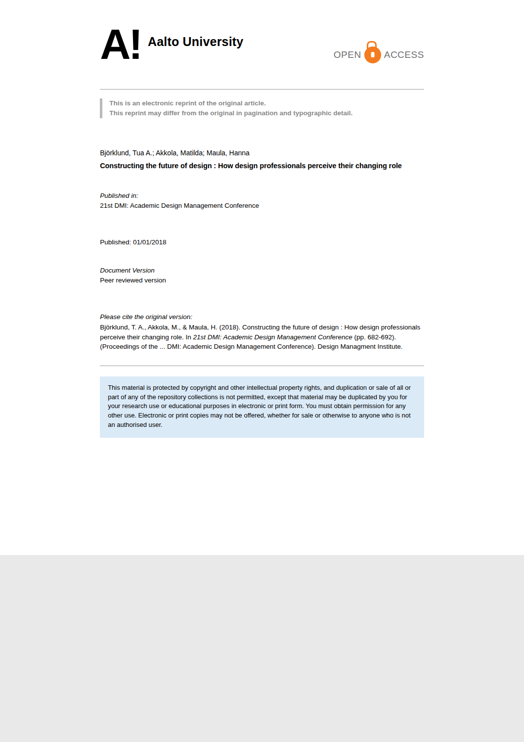A! Aalto University
OPEN ACCESS
This is an electronic reprint of the original article.
This reprint may differ from the original in pagination and typographic detail.
Björklund, Tua A.; Akkola, Matilda; Maula, Hanna
Constructing the future of design : How design professionals perceive their changing role
Published in: 21st DMI: Academic Design Management Conference
Published: 01/01/2018
Document Version Peer reviewed version
Please cite the original version:
Björklund, T. A., Akkola, M., & Maula, H. (2018). Constructing the future of design : How design professionals perceive their changing role. In 21st DMI: Academic Design Management Conference (pp. 682-692). (Proceedings of the ... DMI: Academic Design Management Conference). Design Managment Institute.
This material is protected by copyright and other intellectual property rights, and duplication or sale of all or part of any of the repository collections is not permitted, except that material may be duplicated by you for your research use or educational purposes in electronic or print form. You must obtain permission for any other use. Electronic or print copies may not be offered, whether for sale or otherwise to anyone who is not an authorised user.